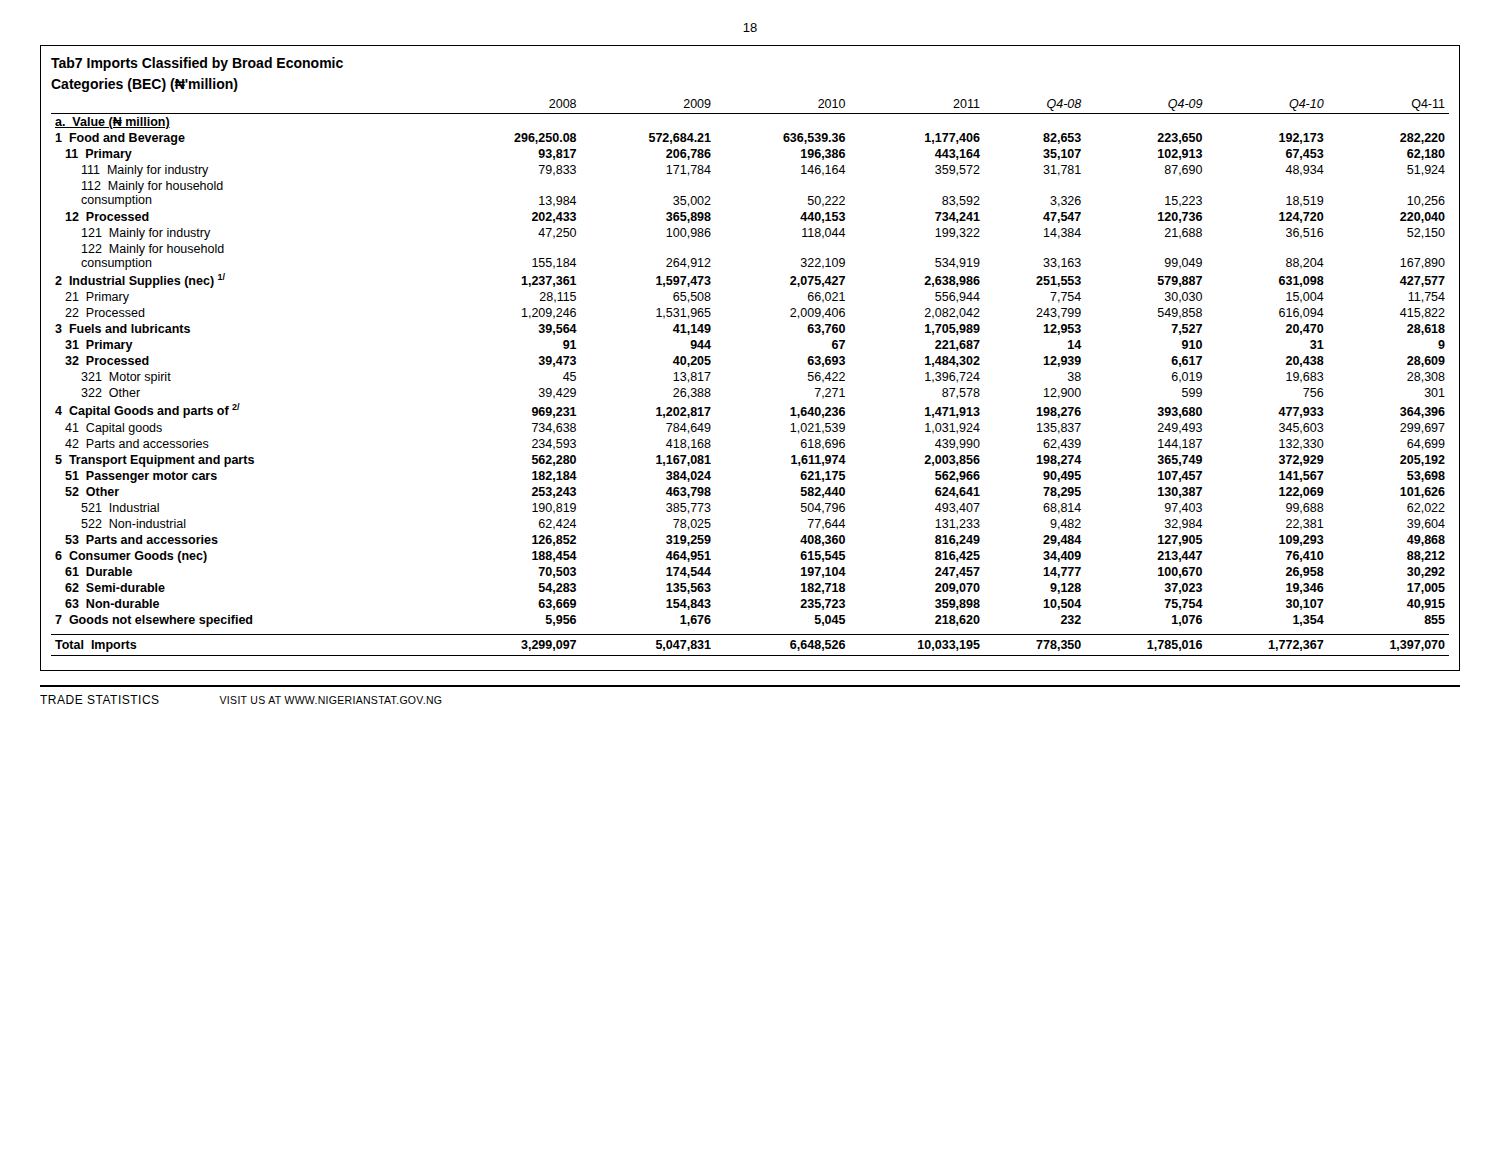18
Tab7 Imports Classified by Broad Economic
Categories (BEC) (₦'million)
| | 2008 | 2009 | 2010 | 2011 | Q4-08 | Q4-09 | Q4-10 | Q4-11 |
| --- | --- | --- | --- | --- | --- | --- | --- | --- |
| a. Value (₦ million) | |
| 1 Food and Beverage | 296,250.08 | 572,684.21 | 636,539.36 | 1,177,406 | 82,653 | 223,650 | 192,173 | 282,220 |
| 11 Primary | 93,817 | 206,786 | 196,386 | 443,164 | 35,107 | 102,913 | 67,453 | 62,180 |
| 111 Mainly for industry | 79,833 | 171,784 | 146,164 | 359,572 | 31,781 | 87,690 | 48,934 | 51,924 |
| 112 Mainly for household consumption | 13,984 | 35,002 | 50,222 | 83,592 | 3,326 | 15,223 | 18,519 | 10,256 |
| 12 Processed | 202,433 | 365,898 | 440,153 | 734,241 | 47,547 | 120,736 | 124,720 | 220,040 |
| 121 Mainly for industry | 47,250 | 100,986 | 118,044 | 199,322 | 14,384 | 21,688 | 36,516 | 52,150 |
| 122 Mainly for household consumption | 155,184 | 264,912 | 322,109 | 534,919 | 33,163 | 99,049 | 88,204 | 167,890 |
| 2 Industrial Supplies (nec) 1/ | 1,237,361 | 1,597,473 | 2,075,427 | 2,638,986 | 251,553 | 579,887 | 631,098 | 427,577 |
| 21 Primary | 28,115 | 65,508 | 66,021 | 556,944 | 7,754 | 30,030 | 15,004 | 11,754 |
| 22 Processed | 1,209,246 | 1,531,965 | 2,009,406 | 2,082,042 | 243,799 | 549,858 | 616,094 | 415,822 |
| 3 Fuels and lubricants | 39,564 | 41,149 | 63,760 | 1,705,989 | 12,953 | 7,527 | 20,470 | 28,618 |
| 31 Primary | 91 | 944 | 67 | 221,687 | 14 | 910 | 31 | 9 |
| 32 Processed | 39,473 | 40,205 | 63,693 | 1,484,302 | 12,939 | 6,617 | 20,438 | 28,609 |
| 321 Motor spirit | 45 | 13,817 | 56,422 | 1,396,724 | 38 | 6,019 | 19,683 | 28,308 |
| 322 Other | 39,429 | 26,388 | 7,271 | 87,578 | 12,900 | 599 | 756 | 301 |
| 4 Capital Goods and parts of 2/ | 969,231 | 1,202,817 | 1,640,236 | 1,471,913 | 198,276 | 393,680 | 477,933 | 364,396 |
| 41 Capital goods | 734,638 | 784,649 | 1,021,539 | 1,031,924 | 135,837 | 249,493 | 345,603 | 299,697 |
| 42 Parts and accessories | 234,593 | 418,168 | 618,696 | 439,990 | 62,439 | 144,187 | 132,330 | 64,699 |
| 5 Transport Equipment and parts | 562,280 | 1,167,081 | 1,611,974 | 2,003,856 | 198,274 | 365,749 | 372,929 | 205,192 |
| 51 Passenger motor cars | 182,184 | 384,024 | 621,175 | 562,966 | 90,495 | 107,457 | 141,567 | 53,698 |
| 52 Other | 253,243 | 463,798 | 582,440 | 624,641 | 78,295 | 130,387 | 122,069 | 101,626 |
| 521 Industrial | 190,819 | 385,773 | 504,796 | 493,407 | 68,814 | 97,403 | 99,688 | 62,022 |
| 522 Non-industrial | 62,424 | 78,025 | 77,644 | 131,233 | 9,482 | 32,984 | 22,381 | 39,604 |
| 53 Parts and accessories | 126,852 | 319,259 | 408,360 | 816,249 | 29,484 | 127,905 | 109,293 | 49,868 |
| 6 Consumer Goods (nec) | 188,454 | 464,951 | 615,545 | 816,425 | 34,409 | 213,447 | 76,410 | 88,212 |
| 61 Durable | 70,503 | 174,544 | 197,104 | 247,457 | 14,777 | 100,670 | 26,958 | 30,292 |
| 62 Semi-durable | 54,283 | 135,563 | 182,718 | 209,070 | 9,128 | 37,023 | 19,346 | 17,005 |
| 63 Non-durable | 63,669 | 154,843 | 235,723 | 359,898 | 10,504 | 75,754 | 30,107 | 40,915 |
| 7 Goods not elsewhere specified | 5,956 | 1,676 | 5,045 | 218,620 | 232 | 1,076 | 1,354 | 855 |
| Total Imports | 3,299,097 | 5,047,831 | 6,648,526 | 10,033,195 | 778,350 | 1,785,016 | 1,772,367 | 1,397,070 |
TRADE STATISTICS
VISIT US AT WWW.NIGERIANSTAT.GOV.NG